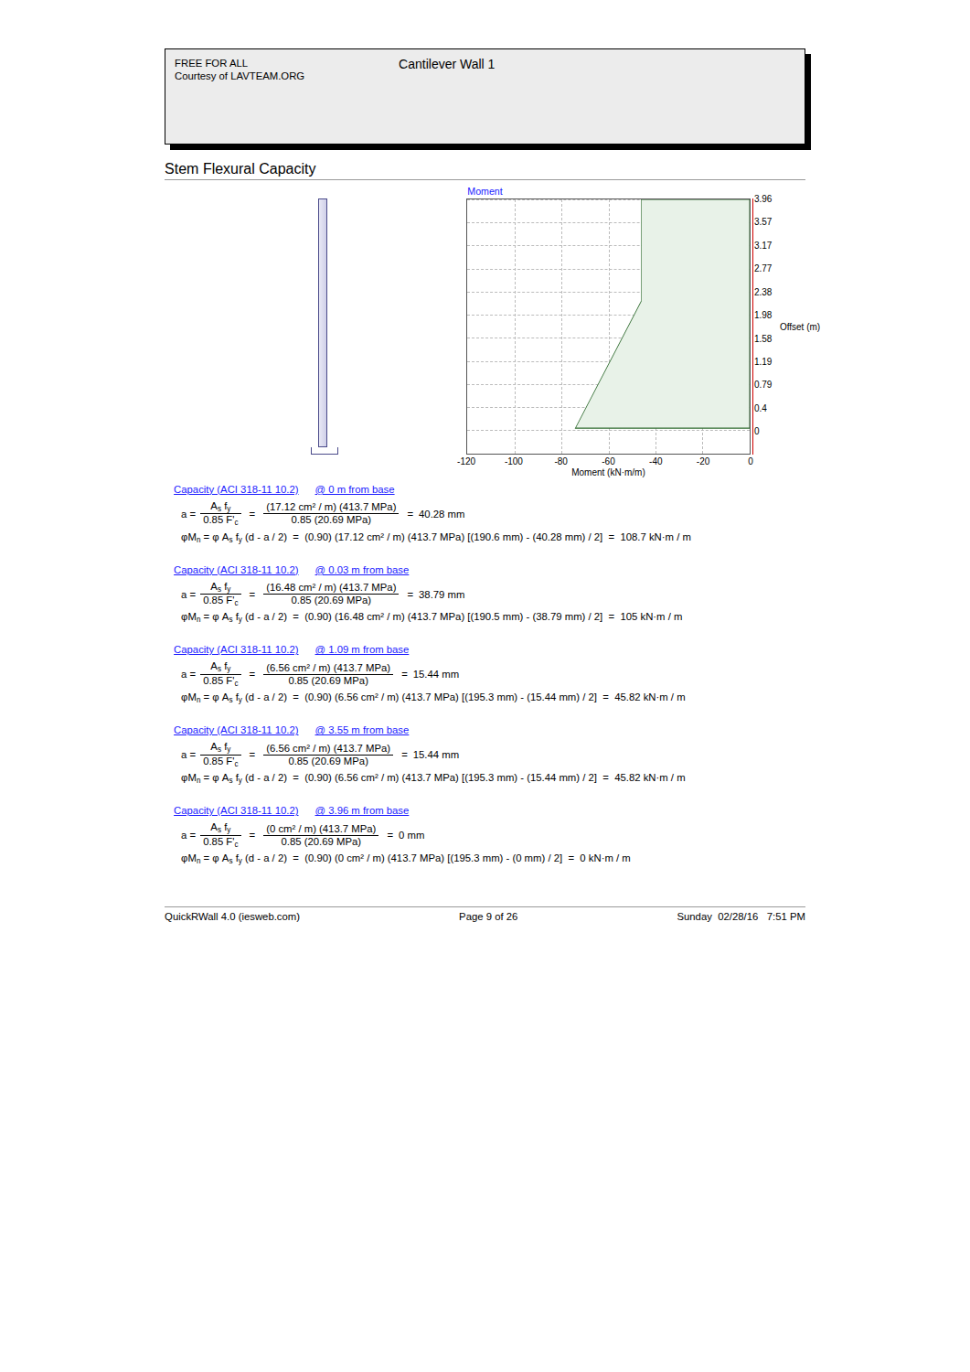FREE FOR ALL
Courtesy of LAVTEAM.ORG
Cantilever Wall 1
Stem Flexural Capacity
Moment
3.96
3.57
3.17
2.77
2.38
1.98
1.58
1.19
0.79
0.4
0
Offset (m)
-120 -100 -80 -60 -40 -20 0
Moment (kN·m/m)
Capacity (ACI 318-11 10.2)@ 0 m from base
a = As fy 0.85 F'c = (17.12 cm² / m) (413.7 MPa) 0.85 (20.69 MPa) = 40.28 mm
φMn = φ As fy (d - a / 2) = (0.90) (17.12 cm² / m) (413.7 MPa) [(190.6 mm) - (40.28 mm) / 2] = 108.7 kN·m / m
Capacity (ACI 318-11 10.2)@ 0.03 m from base
a = As fy 0.85 F'c = (16.48 cm² / m) (413.7 MPa) 0.85 (20.69 MPa) = 38.79 mm
φMn = φ As fy (d - a / 2) = (0.90) (16.48 cm² / m) (413.7 MPa) [(190.5 mm) - (38.79 mm) / 2] = 105 kN·m / m
Capacity (ACI 318-11 10.2)@ 1.09 m from base
a = As fy 0.85 F'c = (6.56 cm² / m) (413.7 MPa) 0.85 (20.69 MPa) = 15.44 mm
φMn = φ As fy (d - a / 2) = (0.90) (6.56 cm² / m) (413.7 MPa) [(195.3 mm) - (15.44 mm) / 2] = 45.82 kN·m / m
Capacity (ACI 318-11 10.2)@ 3.55 m from base
a = As fy 0.85 F'c = (6.56 cm² / m) (413.7 MPa) 0.85 (20.69 MPa) = 15.44 mm
φMn = φ As fy (d - a / 2) = (0.90) (6.56 cm² / m) (413.7 MPa) [(195.3 mm) - (15.44 mm) / 2] = 45.82 kN·m / m
Capacity (ACI 318-11 10.2)@ 3.96 m from base
a = As fy 0.85 F'c = (0 cm² / m) (413.7 MPa) 0.85 (20.69 MPa) = 0 mm
φMn = φ As fy (d - a / 2) = (0.90) (0 cm² / m) (413.7 MPa) [(195.3 mm) - (0 mm) / 2] = 0 kN·m / m
QuickRWall 4.0 (iesweb.com)
Page 9 of 26
Sunday 02/28/16 7:51 PM